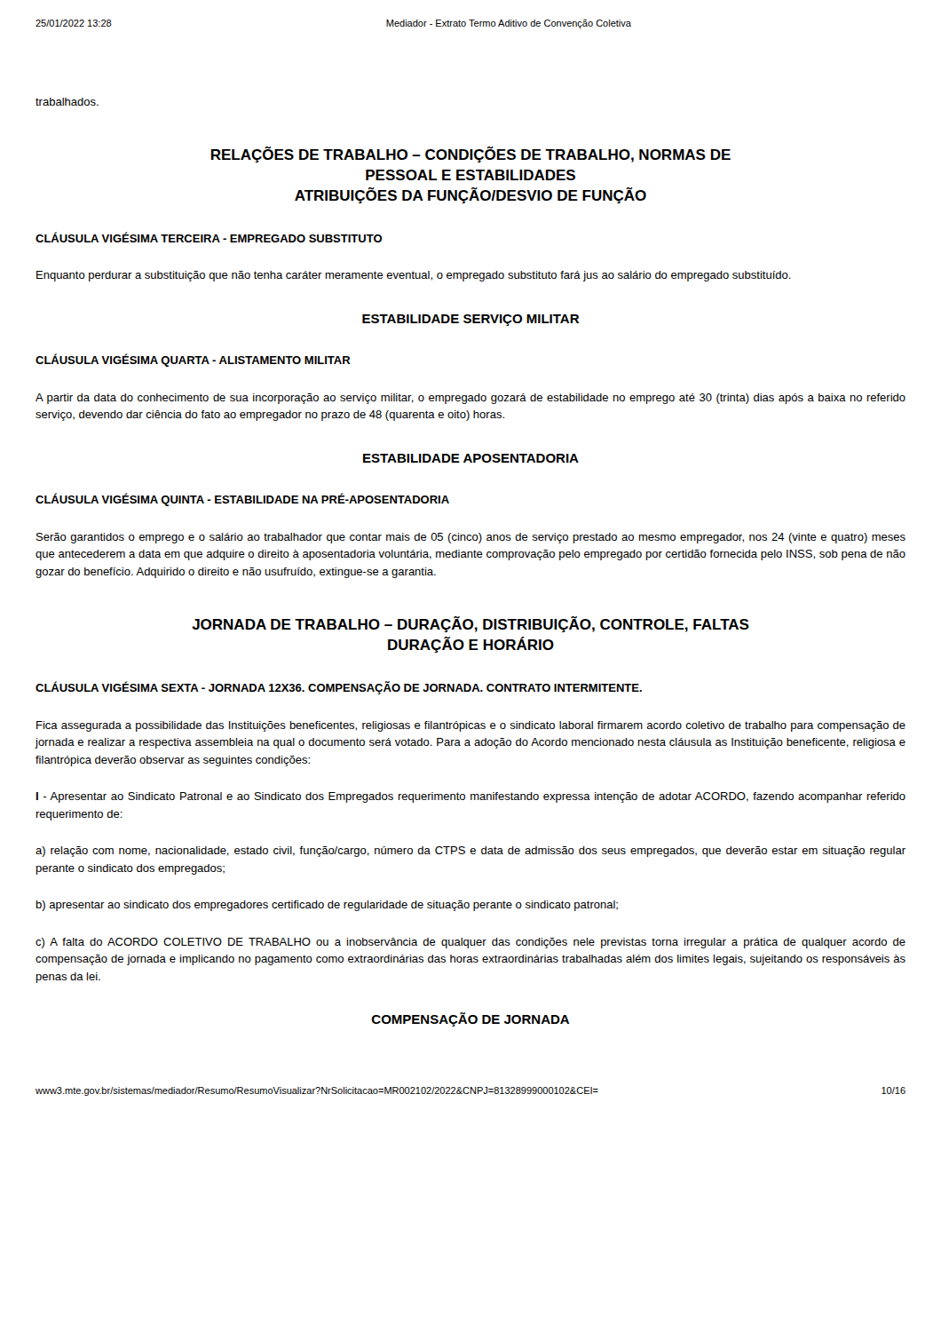25/01/2022 13:28 Mediador - Extrato Termo Aditivo de Convenção Coletiva
trabalhados.
RELAÇÕES DE TRABALHO – CONDIÇÕES DE TRABALHO, NORMAS DE
PESSOAL E ESTABILIDADES
ATRIBUIÇÕES DA FUNÇÃO/DESVIO DE FUNÇÃO
CLÁUSULA VIGÉSIMA TERCEIRA - EMPREGADO SUBSTITUTO
Enquanto perdurar a substituição que não tenha caráter meramente eventual, o empregado substituto fará jus ao salário do empregado substituído.
ESTABILIDADE SERVIÇO MILITAR
CLÁUSULA VIGÉSIMA QUARTA - ALISTAMENTO MILITAR
A partir da data do conhecimento de sua incorporação ao serviço militar, o empregado gozará de estabilidade no emprego até 30 (trinta) dias após a baixa no referido serviço, devendo dar ciência do fato ao empregador no prazo de 48 (quarenta e oito) horas.
ESTABILIDADE APOSENTADORIA
CLÁUSULA VIGÉSIMA QUINTA - ESTABILIDADE NA PRÉ-APOSENTADORIA
Serão garantidos o emprego e o salário ao trabalhador que contar mais de 05 (cinco) anos de serviço prestado ao mesmo empregador, nos 24 (vinte e quatro) meses que antecederem a data em que adquire o direito à aposentadoria voluntária, mediante comprovação pelo empregado por certidão fornecida pelo INSS, sob pena de não gozar do benefício. Adquirido o direito e não usufruído, extingue-se a garantia.
JORNADA DE TRABALHO – DURAÇÃO, DISTRIBUIÇÃO, CONTROLE, FALTAS
DURAÇÃO E HORÁRIO
CLÁUSULA VIGÉSIMA SEXTA - JORNADA 12X36. COMPENSAÇÃO DE JORNADA. CONTRATO INTERMITENTE.
Fica assegurada a possibilidade das Instituições beneficentes, religiosas e filantrópicas e o sindicato laboral firmarem acordo coletivo de trabalho para compensação de jornada e realizar a respectiva assembleia na qual o documento será votado. Para a adoção do Acordo mencionado nesta cláusula as Instituição beneficente, religiosa e filantrópica deverão observar as seguintes condições:
I - Apresentar ao Sindicato Patronal e ao Sindicato dos Empregados requerimento manifestando expressa intenção de adotar ACORDO, fazendo acompanhar referido requerimento de:
a) relação com nome, nacionalidade, estado civil, função/cargo, número da CTPS e data de admissão dos seus empregados, que deverão estar em situação regular perante o sindicato dos empregados;
b) apresentar ao sindicato dos empregadores certificado de regularidade de situação perante o sindicato patronal;
c) A falta do ACORDO COLETIVO DE TRABALHO ou a inobservância de qualquer das condições nele previstas torna irregular a prática de qualquer acordo de compensação de jornada e implicando no pagamento como extraordinárias das horas extraordinárias trabalhadas além dos limites legais, sujeitando os responsáveis às penas da lei.
COMPENSAÇÃO DE JORNADA
www3.mte.gov.br/sistemas/mediador/Resumo/ResumoVisualizar?NrSolicitacao=MR002102/2022&CNPJ=81328999000102&CEI= 10/16